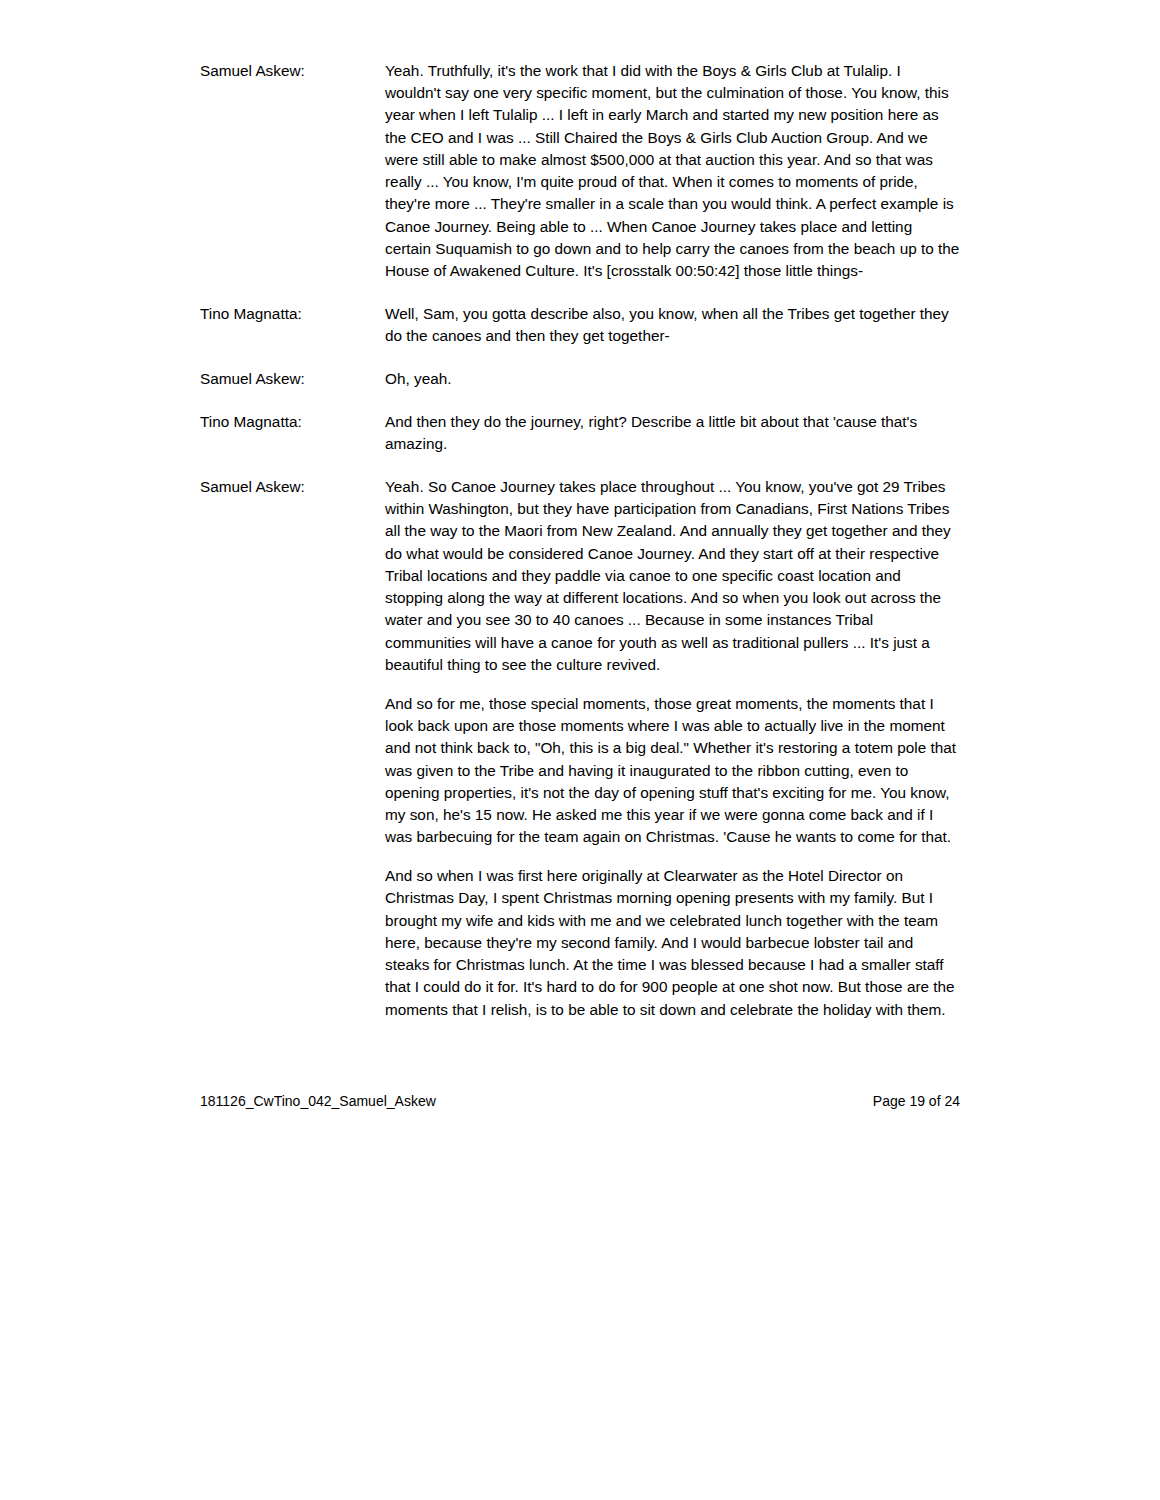Samuel Askew:
Yeah. Truthfully, it's the work that I did with the Boys & Girls Club at Tulalip. I wouldn't say one very specific moment, but the culmination of those. You know, this year when I left Tulalip ... I left in early March and started my new position here as the CEO and I was ... Still Chaired the Boys & Girls Club Auction Group. And we were still able to make almost $500,000 at that auction this year. And so that was really ... You know, I'm quite proud of that. When it comes to moments of pride, they're more ... They're smaller in a scale than you would think. A perfect example is Canoe Journey. Being able to ... When Canoe Journey takes place and letting certain Suquamish to go down and to help carry the canoes from the beach up to the House of Awakened Culture. It's [crosstalk 00:50:42] those little things-
Tino Magnatta:
Well, Sam, you gotta describe also, you know, when all the Tribes get together they do the canoes and then they get together-
Samuel Askew:
Oh, yeah.
Tino Magnatta:
And then they do the journey, right? Describe a little bit about that 'cause that's amazing.
Samuel Askew:
Yeah. So Canoe Journey takes place throughout ... You know, you've got 29 Tribes within Washington, but they have participation from Canadians, First Nations Tribes all the way to the Maori from New Zealand. And annually they get together and they do what would be considered Canoe Journey. And they start off at their respective Tribal locations and they paddle via canoe to one specific coast location and stopping along the way at different locations. And so when you look out across the water and you see 30 to 40 canoes ... Because in some instances Tribal communities will have a canoe for youth as well as traditional pullers ... It's just a beautiful thing to see the culture revived.
And so for me, those special moments, those great moments, the moments that I look back upon are those moments where I was able to actually live in the moment and not think back to, "Oh, this is a big deal." Whether it's restoring a totem pole that was given to the Tribe and having it inaugurated to the ribbon cutting, even to opening properties, it's not the day of opening stuff that's exciting for me. You know, my son, he's 15 now. He asked me this year if we were gonna come back and if I was barbecuing for the team again on Christmas. 'Cause he wants to come for that.
And so when I was first here originally at Clearwater as the Hotel Director on Christmas Day, I spent Christmas morning opening presents with my family. But I brought my wife and kids with me and we celebrated lunch together with the team here, because they're my second family. And I would barbecue lobster tail and steaks for Christmas lunch. At the time I was blessed because I had a smaller staff that I could do it for. It's hard to do for 900 people at one shot now. But those are the moments that I relish, is to be able to sit down and celebrate the holiday with them.
181126_CwTino_042_Samuel_Askew Page 19 of 24